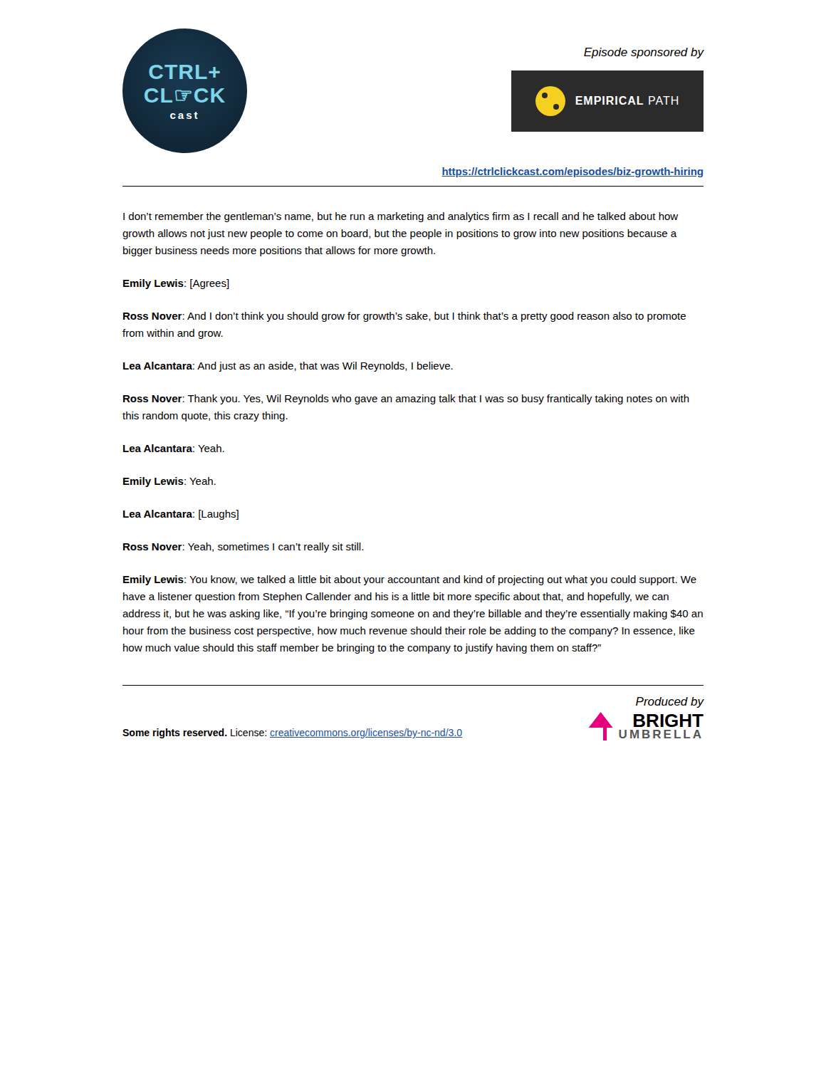CTRL+
CL☞CK
cast
Episode sponsored by
EMPIRICAL PATH
https://ctrlclickcast.com/episodes/biz-growth-hiring
I don’t remember the gentleman’s name, but he run a marketing and analytics firm as I recall and he talked about how growth allows not just new people to come on board, but the people in positions to grow into new positions because a bigger business needs more positions that allows for more growth.
Emily Lewis: [Agrees]
Ross Nover: And I don’t think you should grow for growth’s sake, but I think that’s a pretty good reason also to promote from within and grow.
Lea Alcantara: And just as an aside, that was Wil Reynolds, I believe.
Ross Nover: Thank you. Yes, Wil Reynolds who gave an amazing talk that I was so busy frantically taking notes on with this random quote, this crazy thing.
Lea Alcantara: Yeah.
Emily Lewis: Yeah.
Lea Alcantara: [Laughs]
Ross Nover: Yeah, sometimes I can’t really sit still.
Emily Lewis: You know, we talked a little bit about your accountant and kind of projecting out what you could support. We have a listener question from Stephen Callender and his is a little bit more specific about that, and hopefully, we can address it, but he was asking like, “If you’re bringing someone on and they’re billable and they’re essentially making $40 an hour from the business cost perspective, how much revenue should their role be adding to the company? In essence, like how much value should this staff member be bringing to the company to justify having them on staff?”
Some rights reserved. License: creativecommons.org/licenses/by-nc-nd/3.0
Produced by
BRIGHTUMBRELLA